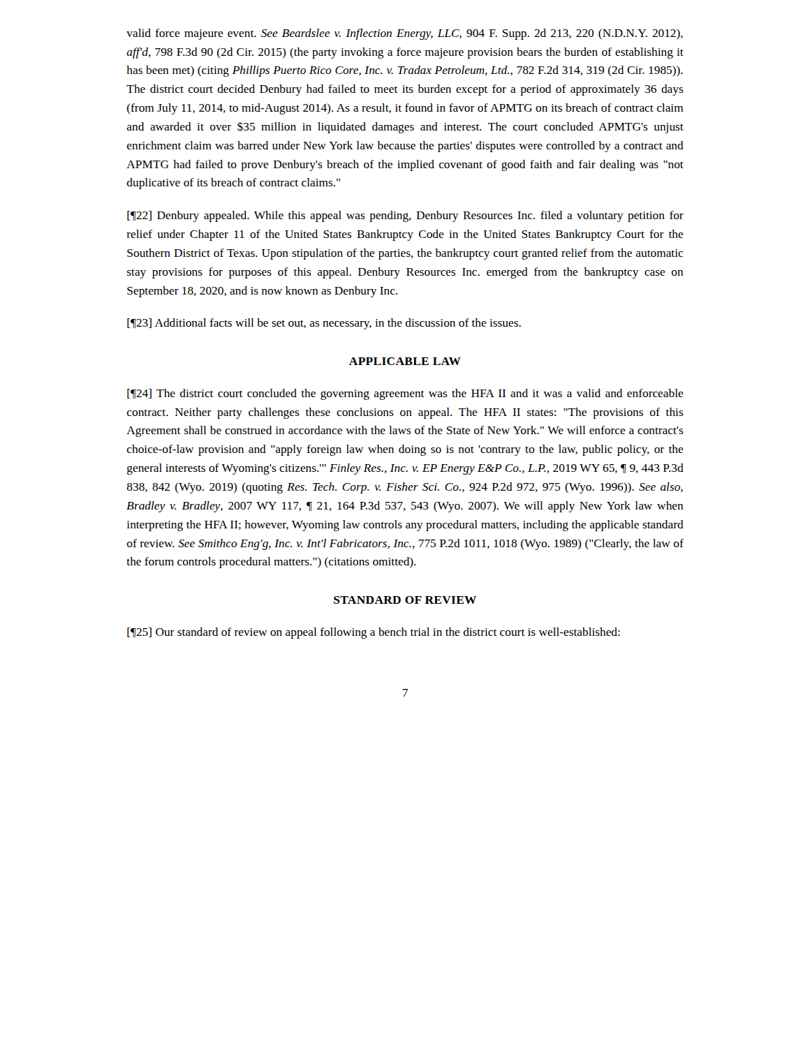valid force majeure event. See Beardslee v. Inflection Energy, LLC, 904 F. Supp. 2d 213, 220 (N.D.N.Y. 2012), aff'd, 798 F.3d 90 (2d Cir. 2015) (the party invoking a force majeure provision bears the burden of establishing it has been met) (citing Phillips Puerto Rico Core, Inc. v. Tradax Petroleum, Ltd., 782 F.2d 314, 319 (2d Cir. 1985)). The district court decided Denbury had failed to meet its burden except for a period of approximately 36 days (from July 11, 2014, to mid-August 2014). As a result, it found in favor of APMTG on its breach of contract claim and awarded it over $35 million in liquidated damages and interest. The court concluded APMTG's unjust enrichment claim was barred under New York law because the parties' disputes were controlled by a contract and APMTG had failed to prove Denbury's breach of the implied covenant of good faith and fair dealing was "not duplicative of its breach of contract claims."
[¶22] Denbury appealed. While this appeal was pending, Denbury Resources Inc. filed a voluntary petition for relief under Chapter 11 of the United States Bankruptcy Code in the United States Bankruptcy Court for the Southern District of Texas. Upon stipulation of the parties, the bankruptcy court granted relief from the automatic stay provisions for purposes of this appeal. Denbury Resources Inc. emerged from the bankruptcy case on September 18, 2020, and is now known as Denbury Inc.
[¶23] Additional facts will be set out, as necessary, in the discussion of the issues.
APPLICABLE LAW
[¶24] The district court concluded the governing agreement was the HFA II and it was a valid and enforceable contract. Neither party challenges these conclusions on appeal. The HFA II states: "The provisions of this Agreement shall be construed in accordance with the laws of the State of New York." We will enforce a contract's choice-of-law provision and "apply foreign law when doing so is not 'contrary to the law, public policy, or the general interests of Wyoming's citizens.'" Finley Res., Inc. v. EP Energy E&P Co., L.P., 2019 WY 65, ¶ 9, 443 P.3d 838, 842 (Wyo. 2019) (quoting Res. Tech. Corp. v. Fisher Sci. Co., 924 P.2d 972, 975 (Wyo. 1996)). See also, Bradley v. Bradley, 2007 WY 117, ¶ 21, 164 P.3d 537, 543 (Wyo. 2007). We will apply New York law when interpreting the HFA II; however, Wyoming law controls any procedural matters, including the applicable standard of review. See Smithco Eng'g, Inc. v. Int'l Fabricators, Inc., 775 P.2d 1011, 1018 (Wyo. 1989) ("Clearly, the law of the forum controls procedural matters.") (citations omitted).
STANDARD OF REVIEW
[¶25] Our standard of review on appeal following a bench trial in the district court is well-established:
7